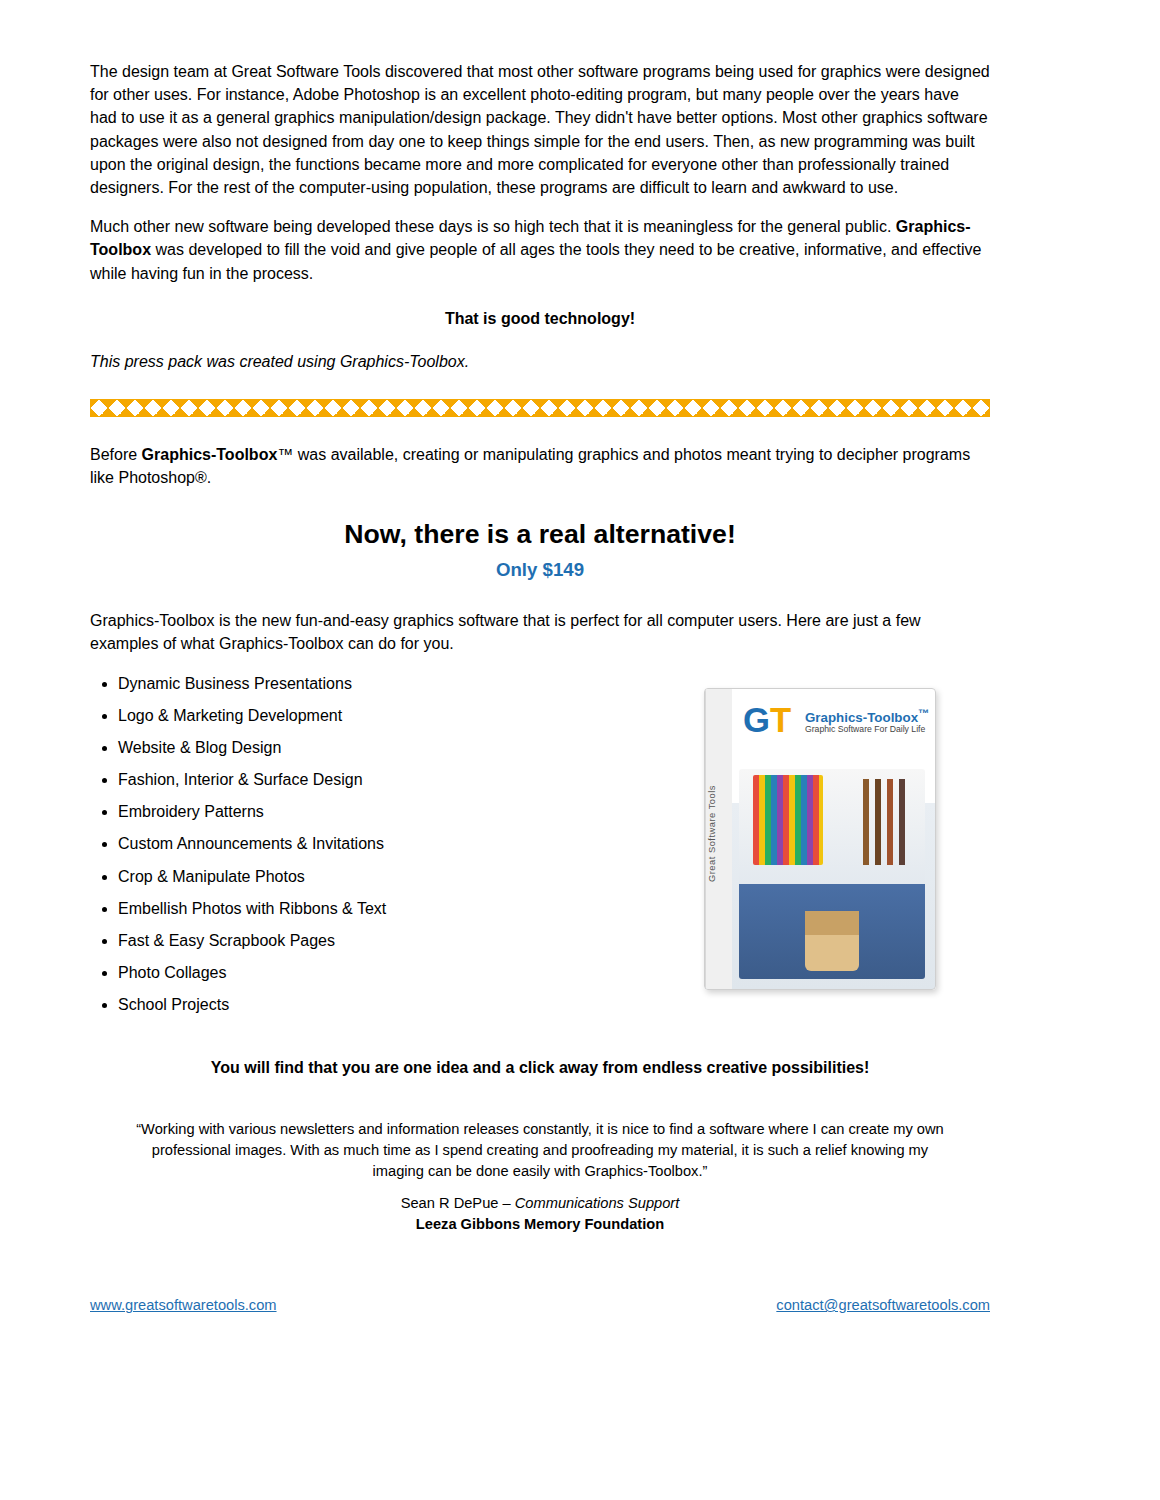The design team at Great Software Tools discovered that most other software programs being used for graphics were designed for other uses. For instance, Adobe Photoshop is an excellent photo-editing program, but many people over the years have had to use it as a general graphics manipulation/design package. They didn't have better options. Most other graphics software packages were also not designed from day one to keep things simple for the end users. Then, as new programming was built upon the original design, the functions became more and more complicated for everyone other than professionally trained designers. For the rest of the computer-using population, these programs are difficult to learn and awkward to use.
Much other new software being developed these days is so high tech that it is meaningless for the general public. Graphics-Toolbox was developed to fill the void and give people of all ages the tools they need to be creative, informative, and effective while having fun in the process.
That is good technology!
This press pack was created using Graphics-Toolbox.
Before Graphics-Toolbox™ was available, creating or manipulating graphics and photos meant trying to decipher programs like Photoshop®.
Now, there is a real alternative!
Only $149
Graphics-Toolbox is the new fun-and-easy graphics software that is perfect for all computer users. Here are just a few examples of what Graphics-Toolbox can do for you.
Dynamic Business Presentations
Logo & Marketing Development
Website & Blog Design
Fashion, Interior & Surface Design
Embroidery Patterns
Custom Announcements & Invitations
Crop & Manipulate Photos
Embellish Photos with Ribbons & Text
Fast & Easy Scrapbook Pages
Photo Collages
School Projects
Great Software Tools
GT
Graphics-Toolbox™
Graphic Software For Daily Life
You will find that you are one idea and a click away from endless creative possibilities!
“Working with various newsletters and information releases constantly, it is nice to find a software where I can create my own professional images. With as much time as I spend creating and proofreading my material, it is such a relief knowing my imaging can be done easily with Graphics-Toolbox.”
Sean R DePue – Communications Support
Leeza Gibbons Memory Foundation
www.greatsoftwaretools.com contact@greatsoftwaretools.com